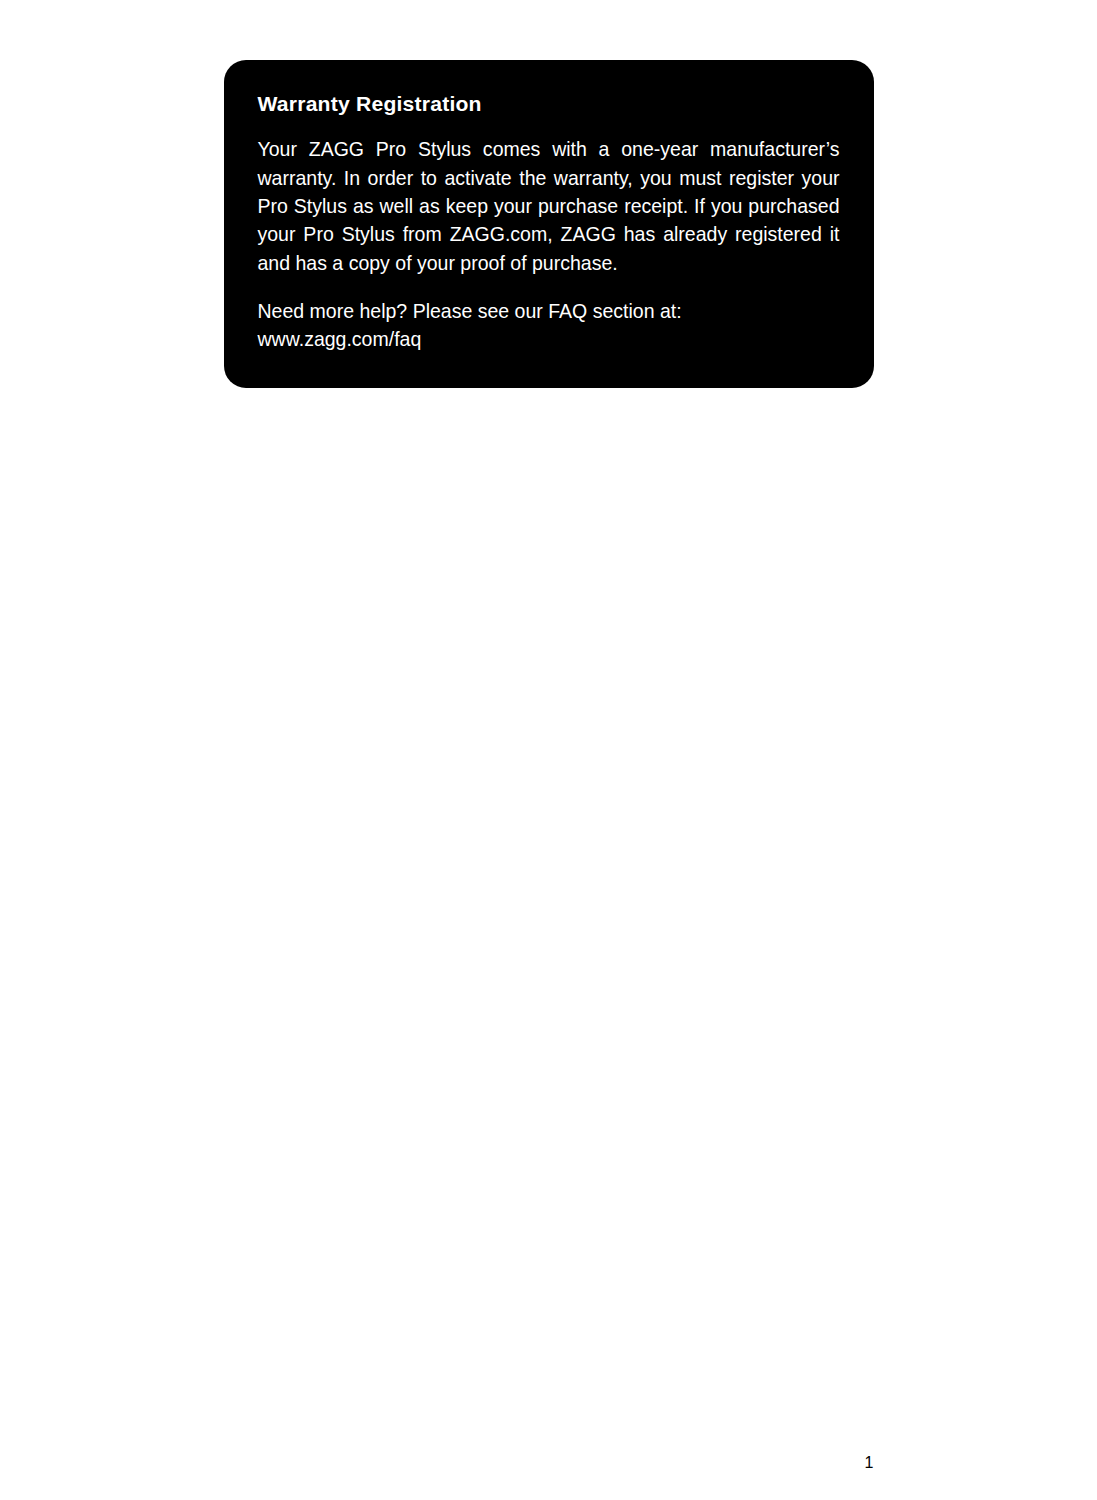Warranty Registration
Your ZAGG Pro Stylus comes with a one-year manufacturer’s warranty. In order to activate the warranty, you must register your Pro Stylus as well as keep your purchase receipt. If you purchased your Pro Stylus from ZAGG.com, ZAGG has already registered it and has a copy of your proof of purchase.
Need more help? Please see our FAQ section at: www.zagg.com/faq
1